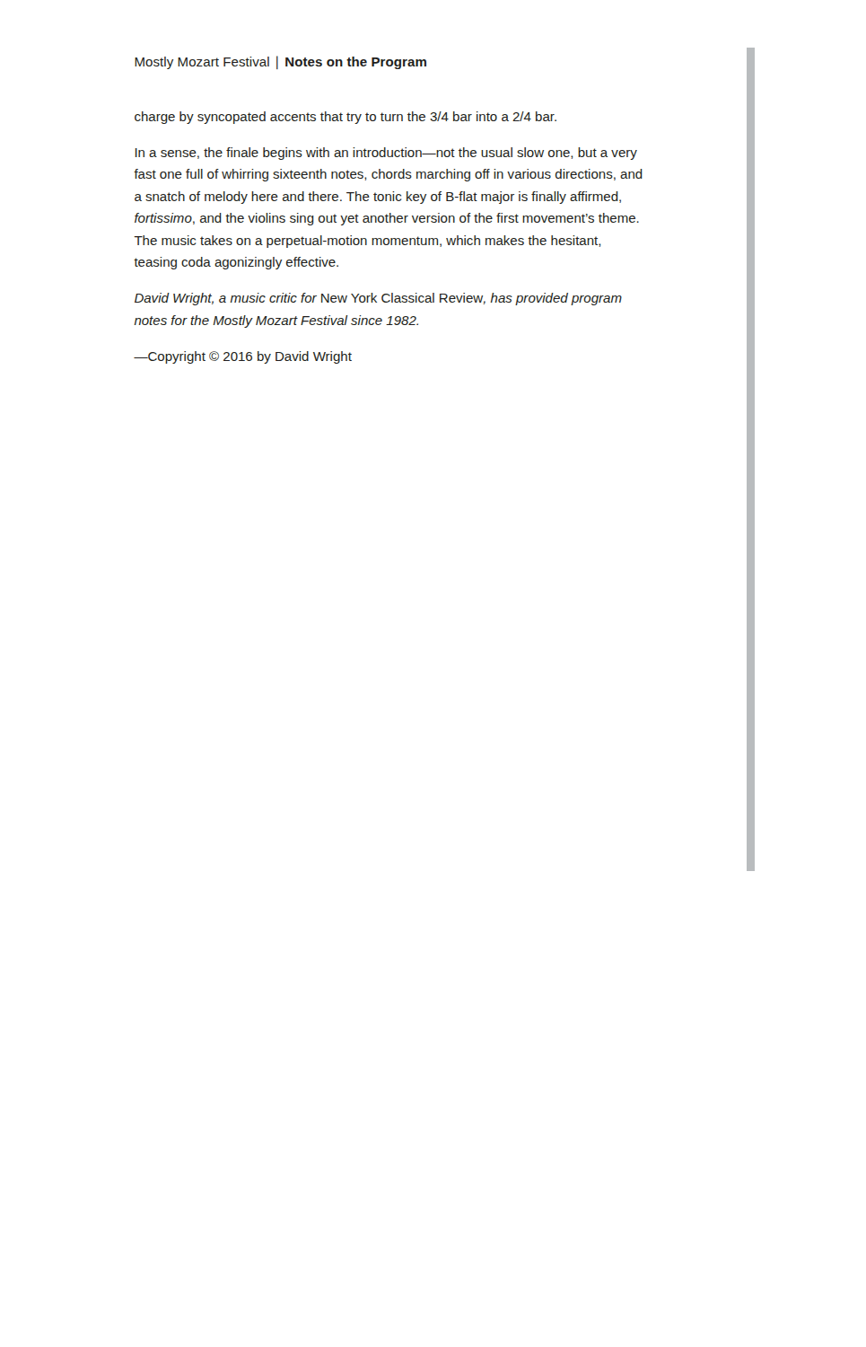Mostly Mozart Festival∣Notes on the Program
charge by syncopated accents that try to turn the 3/4 bar into a 2/4 bar.
In a sense, the finale begins with an introduction—not the usual slow one, but a very fast one full of whirring sixteenth notes, chords marching off in various directions, and a snatch of melody here and there. The tonic key of B-flat major is finally affirmed, fortissimo, and the violins sing out yet another version of the first movement’s theme. The music takes on a perpetual-motion momentum, which makes the hesitant, teasing coda agonizingly effective.
David Wright, a music critic for New York Classical Review, has provided program notes for the Mostly Mozart Festival since 1982.
—Copyright © 2016 by David Wright